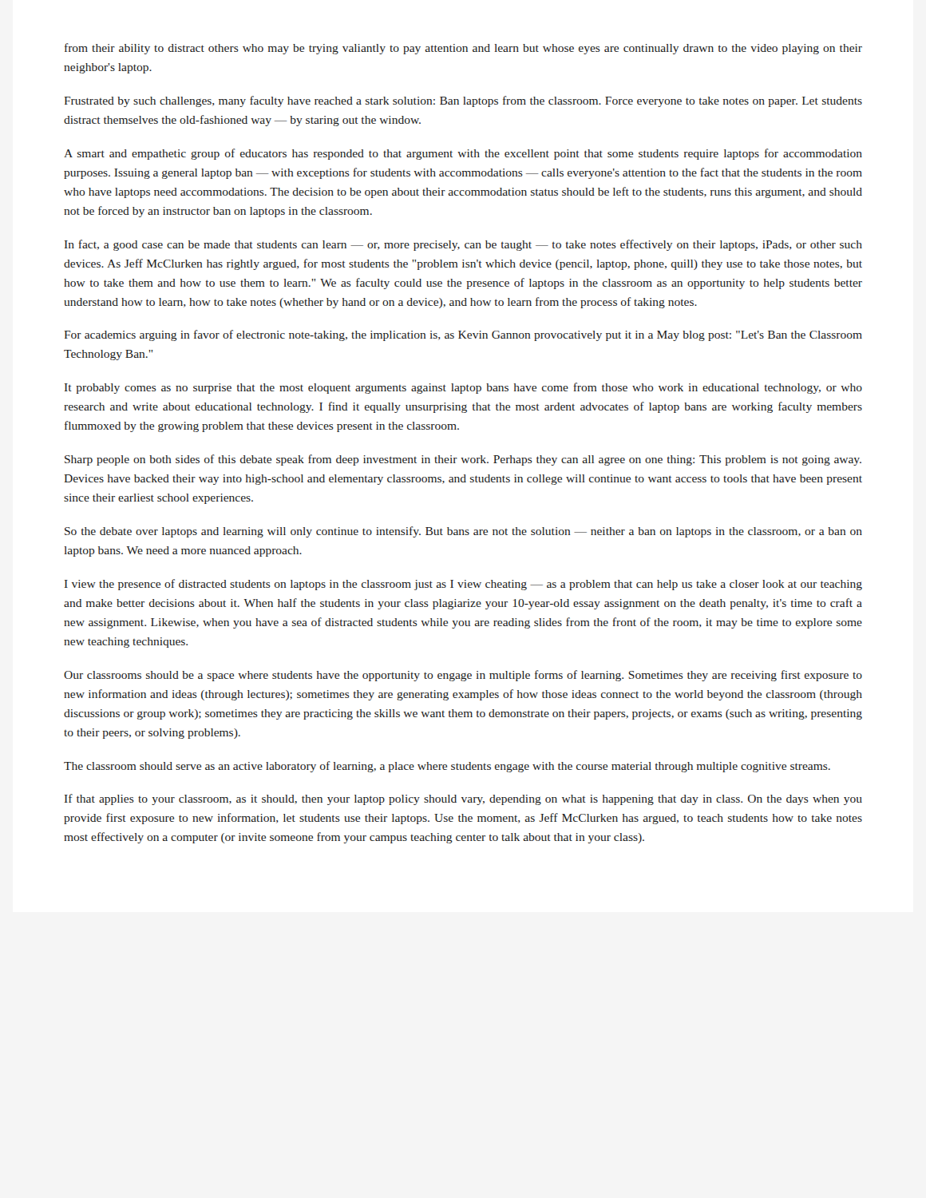from their ability to distract others who may be trying valiantly to pay attention and learn but whose eyes are continually drawn to the video playing on their neighbor's laptop.
Frustrated by such challenges, many faculty have reached a stark solution: Ban laptops from the classroom. Force everyone to take notes on paper. Let students distract themselves the old-fashioned way — by staring out the window.
A smart and empathetic group of educators has responded to that argument with the excellent point that some students require laptops for accommodation purposes. Issuing a general laptop ban — with exceptions for students with accommodations — calls everyone's attention to the fact that the students in the room who have laptops need accommodations. The decision to be open about their accommodation status should be left to the students, runs this argument, and should not be forced by an instructor ban on laptops in the classroom.
In fact, a good case can be made that students can learn — or, more precisely, can be taught — to take notes effectively on their laptops, iPads, or other such devices. As Jeff McClurken has rightly argued, for most students the "problem isn't which device (pencil, laptop, phone, quill) they use to take those notes, but how to take them and how to use them to learn." We as faculty could use the presence of laptops in the classroom as an opportunity to help students better understand how to learn, how to take notes (whether by hand or on a device), and how to learn from the process of taking notes.
For academics arguing in favor of electronic note-taking, the implication is, as Kevin Gannon provocatively put it in a May blog post: "Let's Ban the Classroom Technology Ban."
It probably comes as no surprise that the most eloquent arguments against laptop bans have come from those who work in educational technology, or who research and write about educational technology. I find it equally unsurprising that the most ardent advocates of laptop bans are working faculty members flummoxed by the growing problem that these devices present in the classroom.
Sharp people on both sides of this debate speak from deep investment in their work. Perhaps they can all agree on one thing: This problem is not going away. Devices have backed their way into high-school and elementary classrooms, and students in college will continue to want access to tools that have been present since their earliest school experiences.
So the debate over laptops and learning will only continue to intensify. But bans are not the solution — neither a ban on laptops in the classroom, or a ban on laptop bans. We need a more nuanced approach.
I view the presence of distracted students on laptops in the classroom just as I view cheating — as a problem that can help us take a closer look at our teaching and make better decisions about it. When half the students in your class plagiarize your 10-year-old essay assignment on the death penalty, it's time to craft a new assignment. Likewise, when you have a sea of distracted students while you are reading slides from the front of the room, it may be time to explore some new teaching techniques.
Our classrooms should be a space where students have the opportunity to engage in multiple forms of learning. Sometimes they are receiving first exposure to new information and ideas (through lectures); sometimes they are generating examples of how those ideas connect to the world beyond the classroom (through discussions or group work); sometimes they are practicing the skills we want them to demonstrate on their papers, projects, or exams (such as writing, presenting to their peers, or solving problems).
The classroom should serve as an active laboratory of learning, a place where students engage with the course material through multiple cognitive streams.
If that applies to your classroom, as it should, then your laptop policy should vary, depending on what is happening that day in class. On the days when you provide first exposure to new information, let students use their laptops. Use the moment, as Jeff McClurken has argued, to teach students how to take notes most effectively on a computer (or invite someone from your campus teaching center to talk about that in your class).